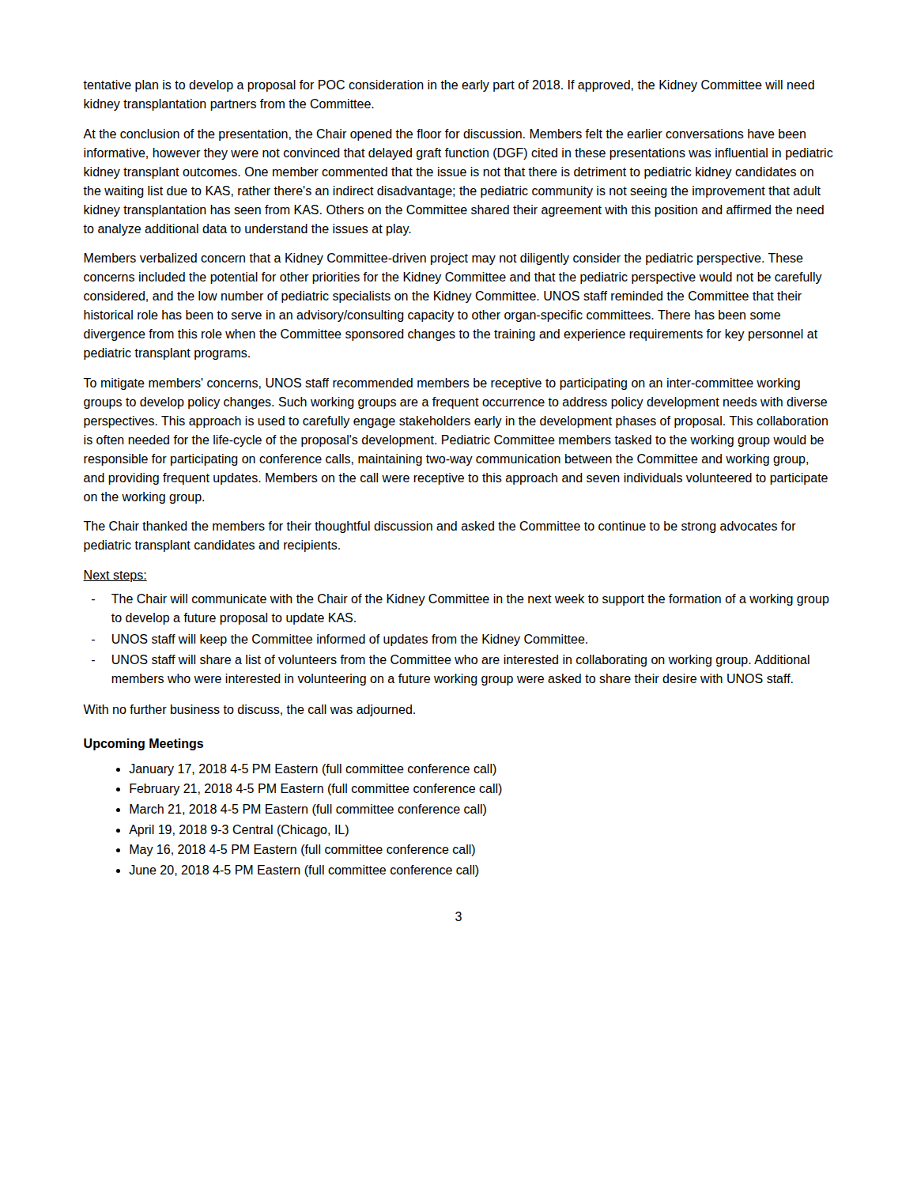tentative plan is to develop a proposal for POC consideration in the early part of 2018. If approved, the Kidney Committee will need kidney transplantation partners from the Committee.
At the conclusion of the presentation, the Chair opened the floor for discussion. Members felt the earlier conversations have been informative, however they were not convinced that delayed graft function (DGF) cited in these presentations was influential in pediatric kidney transplant outcomes. One member commented that the issue is not that there is detriment to pediatric kidney candidates on the waiting list due to KAS, rather there's an indirect disadvantage; the pediatric community is not seeing the improvement that adult kidney transplantation has seen from KAS. Others on the Committee shared their agreement with this position and affirmed the need to analyze additional data to understand the issues at play.
Members verbalized concern that a Kidney Committee-driven project may not diligently consider the pediatric perspective. These concerns included the potential for other priorities for the Kidney Committee and that the pediatric perspective would not be carefully considered, and the low number of pediatric specialists on the Kidney Committee. UNOS staff reminded the Committee that their historical role has been to serve in an advisory/consulting capacity to other organ-specific committees. There has been some divergence from this role when the Committee sponsored changes to the training and experience requirements for key personnel at pediatric transplant programs.
To mitigate members' concerns, UNOS staff recommended members be receptive to participating on an inter-committee working groups to develop policy changes. Such working groups are a frequent occurrence to address policy development needs with diverse perspectives. This approach is used to carefully engage stakeholders early in the development phases of proposal. This collaboration is often needed for the life-cycle of the proposal's development. Pediatric Committee members tasked to the working group would be responsible for participating on conference calls, maintaining two-way communication between the Committee and working group, and providing frequent updates. Members on the call were receptive to this approach and seven individuals volunteered to participate on the working group.
The Chair thanked the members for their thoughtful discussion and asked the Committee to continue to be strong advocates for pediatric transplant candidates and recipients.
Next steps:
The Chair will communicate with the Chair of the Kidney Committee in the next week to support the formation of a working group to develop a future proposal to update KAS.
UNOS staff will keep the Committee informed of updates from the Kidney Committee.
UNOS staff will share a list of volunteers from the Committee who are interested in collaborating on working group. Additional members who were interested in volunteering on a future working group were asked to share their desire with UNOS staff.
With no further business to discuss, the call was adjourned.
Upcoming Meetings
January 17, 2018 4-5 PM Eastern (full committee conference call)
February 21, 2018 4-5 PM Eastern (full committee conference call)
March 21, 2018 4-5 PM Eastern (full committee conference call)
April 19, 2018 9-3 Central (Chicago, IL)
May 16, 2018 4-5 PM Eastern (full committee conference call)
June 20, 2018 4-5 PM Eastern (full committee conference call)
3